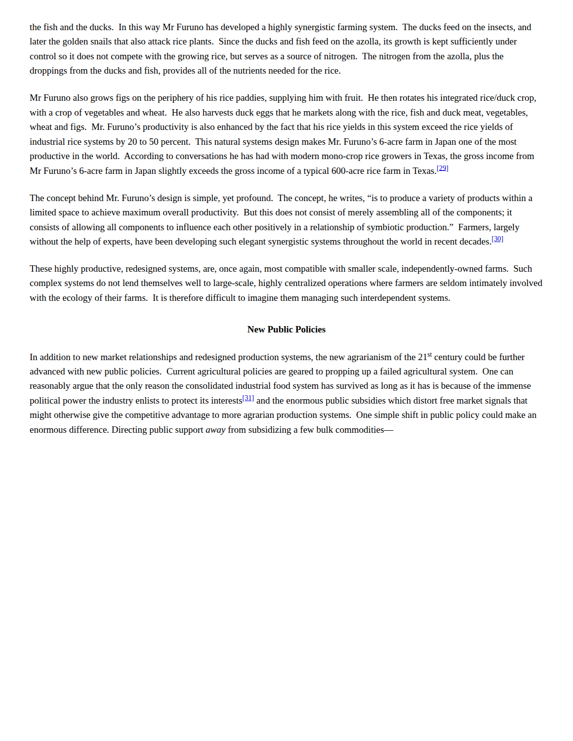the fish and the ducks. In this way Mr Furuno has developed a highly synergistic farming system. The ducks feed on the insects, and later the golden snails that also attack rice plants. Since the ducks and fish feed on the azolla, its growth is kept sufficiently under control so it does not compete with the growing rice, but serves as a source of nitrogen. The nitrogen from the azolla, plus the droppings from the ducks and fish, provides all of the nutrients needed for the rice.
Mr Furuno also grows figs on the periphery of his rice paddies, supplying him with fruit. He then rotates his integrated rice/duck crop, with a crop of vegetables and wheat. He also harvests duck eggs that he markets along with the rice, fish and duck meat, vegetables, wheat and figs. Mr. Furuno’s productivity is also enhanced by the fact that his rice yields in this system exceed the rice yields of industrial rice systems by 20 to 50 percent. This natural systems design makes Mr. Furuno’s 6-acre farm in Japan one of the most productive in the world. According to conversations he has had with modern mono-crop rice growers in Texas, the gross income from Mr Furuno’s 6-acre farm in Japan slightly exceeds the gross income of a typical 600-acre rice farm in Texas.[29]
The concept behind Mr. Furuno’s design is simple, yet profound. The concept, he writes, “is to produce a variety of products within a limited space to achieve maximum overall productivity. But this does not consist of merely assembling all of the components; it consists of allowing all components to influence each other positively in a relationship of symbiotic production.” Farmers, largely without the help of experts, have been developing such elegant synergistic systems throughout the world in recent decades.[30]
These highly productive, redesigned systems, are, once again, most compatible with smaller scale, independently-owned farms. Such complex systems do not lend themselves well to large-scale, highly centralized operations where farmers are seldom intimately involved with the ecology of their farms. It is therefore difficult to imagine them managing such interdependent systems.
New Public Policies
In addition to new market relationships and redesigned production systems, the new agrarianism of the 21st century could be further advanced with new public policies. Current agricultural policies are geared to propping up a failed agricultural system. One can reasonably argue that the only reason the consolidated industrial food system has survived as long as it has is because of the immense political power the industry enlists to protect its interests[31] and the enormous public subsidies which distort free market signals that might otherwise give the competitive advantage to more agrarian production systems. One simple shift in public policy could make an enormous difference. Directing public support away from subsidizing a few bulk commodities—